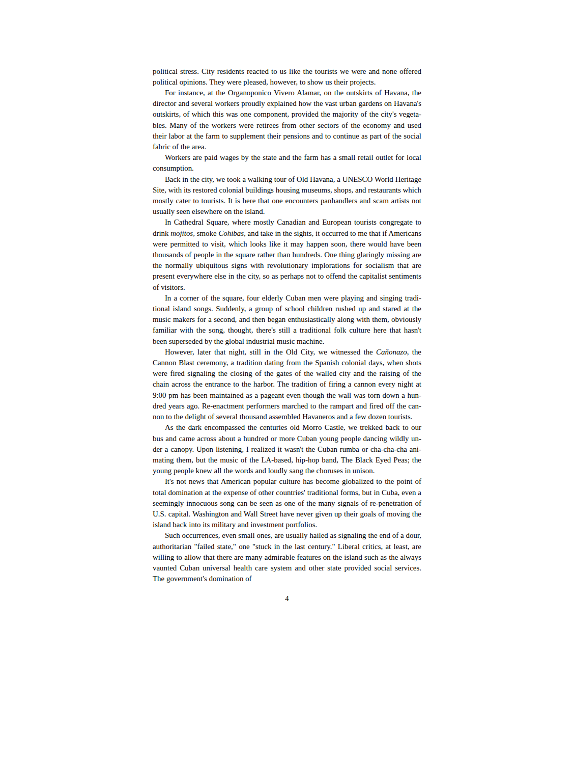political stress. City residents reacted to us like the tourists we were and none offered political opinions. They were pleased, however, to show us their projects.
For instance, at the Organoponico Vivero Alamar, on the outskirts of Havana, the director and several workers proudly explained how the vast urban gardens on Havana's outskirts, of which this was one component, provided the majority of the city's vegetables. Many of the workers were retirees from other sectors of the economy and used their labor at the farm to supplement their pensions and to continue as part of the social fabric of the area.
Workers are paid wages by the state and the farm has a small retail outlet for local consumption.
Back in the city, we took a walking tour of Old Havana, a UNESCO World Heritage Site, with its restored colonial buildings housing museums, shops, and restaurants which mostly cater to tourists. It is here that one encounters panhandlers and scam artists not usually seen elsewhere on the island.
In Cathedral Square, where mostly Canadian and European tourists congregate to drink mojitos, smoke Cohibas, and take in the sights, it occurred to me that if Americans were permitted to visit, which looks like it may happen soon, there would have been thousands of people in the square rather than hundreds. One thing glaringly missing are the normally ubiquitous signs with revolutionary implorations for socialism that are present everywhere else in the city, so as perhaps not to offend the capitalist sentiments of visitors.
In a corner of the square, four elderly Cuban men were playing and singing traditional island songs. Suddenly, a group of school children rushed up and stared at the music makers for a second, and then began enthusiastically along with them, obviously familiar with the song, thought, there's still a traditional folk culture here that hasn't been superseded by the global industrial music machine.
However, later that night, still in the Old City, we witnessed the Cañonazo, the Cannon Blast ceremony, a tradition dating from the Spanish colonial days, when shots were fired signaling the closing of the gates of the walled city and the raising of the chain across the entrance to the harbor. The tradition of firing a cannon every night at 9:00 pm has been maintained as a pageant even though the wall was torn down a hundred years ago. Re-enactment performers marched to the rampart and fired off the cannon to the delight of several thousand assembled Havaneros and a few dozen tourists.
As the dark encompassed the centuries old Morro Castle, we trekked back to our bus and came across about a hundred or more Cuban young people dancing wildly under a canopy. Upon listening, I realized it wasn't the Cuban rumba or cha-cha-cha animating them, but the music of the LA-based, hip-hop band, The Black Eyed Peas; the young people knew all the words and loudly sang the choruses in unison.
It's not news that American popular culture has become globalized to the point of total domination at the expense of other countries' traditional forms, but in Cuba, even a seemingly innocuous song can be seen as one of the many signals of re-penetration of U.S. capital. Washington and Wall Street have never given up their goals of moving the island back into its military and investment portfolios.
Such occurrences, even small ones, are usually hailed as signaling the end of a dour, authoritarian "failed state," one "stuck in the last century." Liberal critics, at least, are willing to allow that there are many admirable features on the island such as the always vaunted Cuban universal health care system and other state provided social services. The government's domination of
4